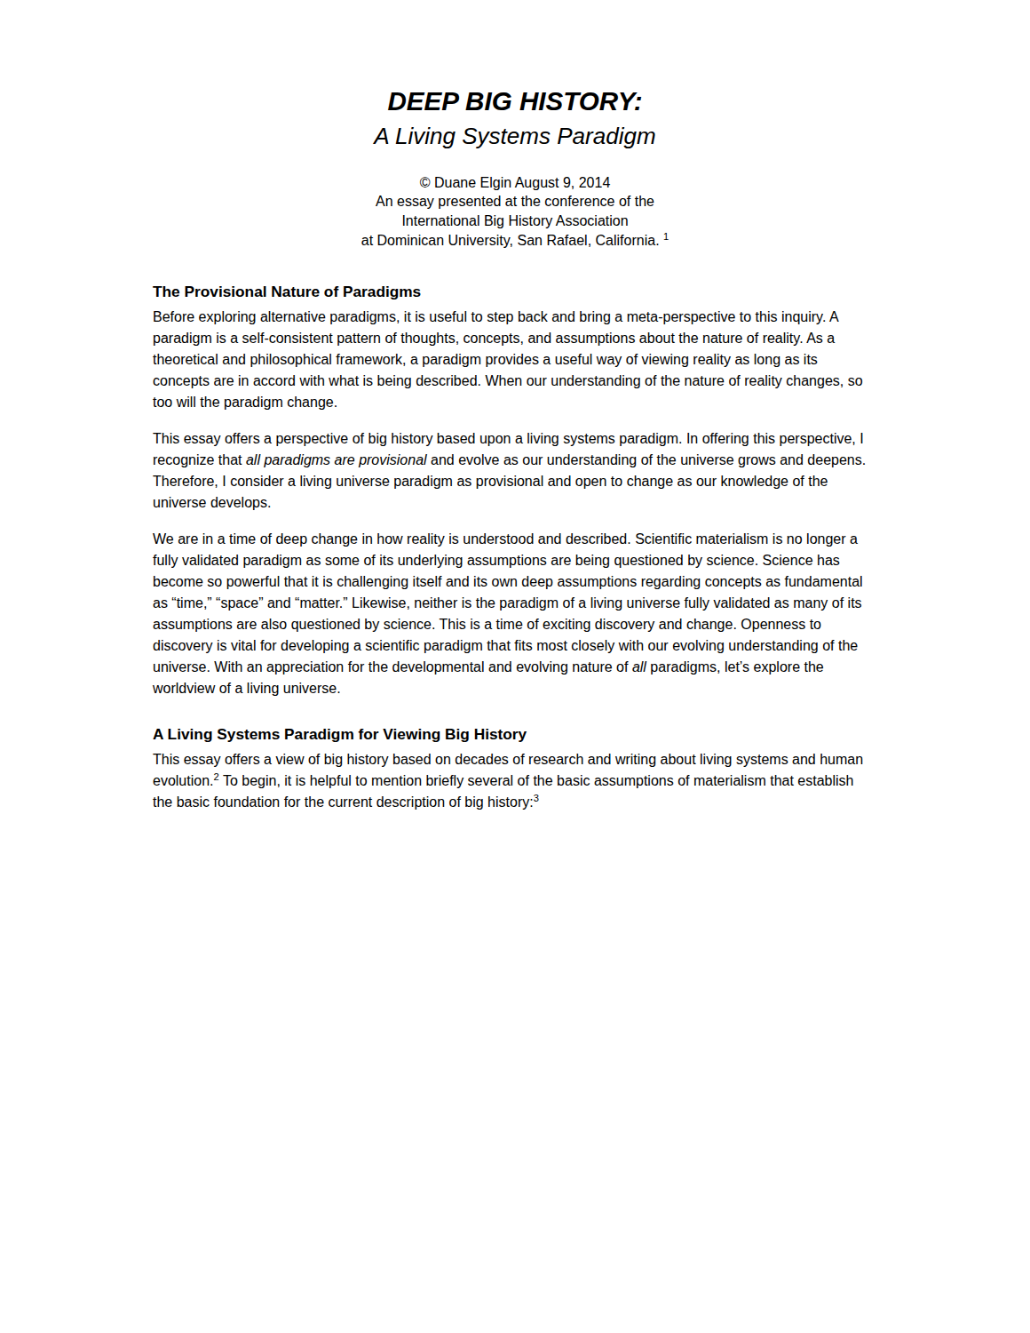DEEP BIG HISTORY: A Living Systems Paradigm
© Duane Elgin August 9, 2014
An essay presented at the conference of the
International Big History Association
at Dominican University, San Rafael, California. 1
The Provisional Nature of Paradigms
Before exploring alternative paradigms, it is useful to step back and bring a meta-perspective to this inquiry. A paradigm is a self-consistent pattern of thoughts, concepts, and assumptions about the nature of reality. As a theoretical and philosophical framework, a paradigm provides a useful way of viewing reality as long as its concepts are in accord with what is being described. When our understanding of the nature of reality changes, so too will the paradigm change.
This essay offers a perspective of big history based upon a living systems paradigm. In offering this perspective, I recognize that all paradigms are provisional and evolve as our understanding of the universe grows and deepens. Therefore, I consider a living universe paradigm as provisional and open to change as our knowledge of the universe develops.
We are in a time of deep change in how reality is understood and described. Scientific materialism is no longer a fully validated paradigm as some of its underlying assumptions are being questioned by science. Science has become so powerful that it is challenging itself and its own deep assumptions regarding concepts as fundamental as “time,” “space” and “matter.” Likewise, neither is the paradigm of a living universe fully validated as many of its assumptions are also questioned by science. This is a time of exciting discovery and change. Openness to discovery is vital for developing a scientific paradigm that fits most closely with our evolving understanding of the universe. With an appreciation for the developmental and evolving nature of all paradigms, let’s explore the worldview of a living universe.
A Living Systems Paradigm for Viewing Big History
This essay offers a view of big history based on decades of research and writing about living systems and human evolution.2 To begin, it is helpful to mention briefly several of the basic assumptions of materialism that establish the basic foundation for the current description of big history:3